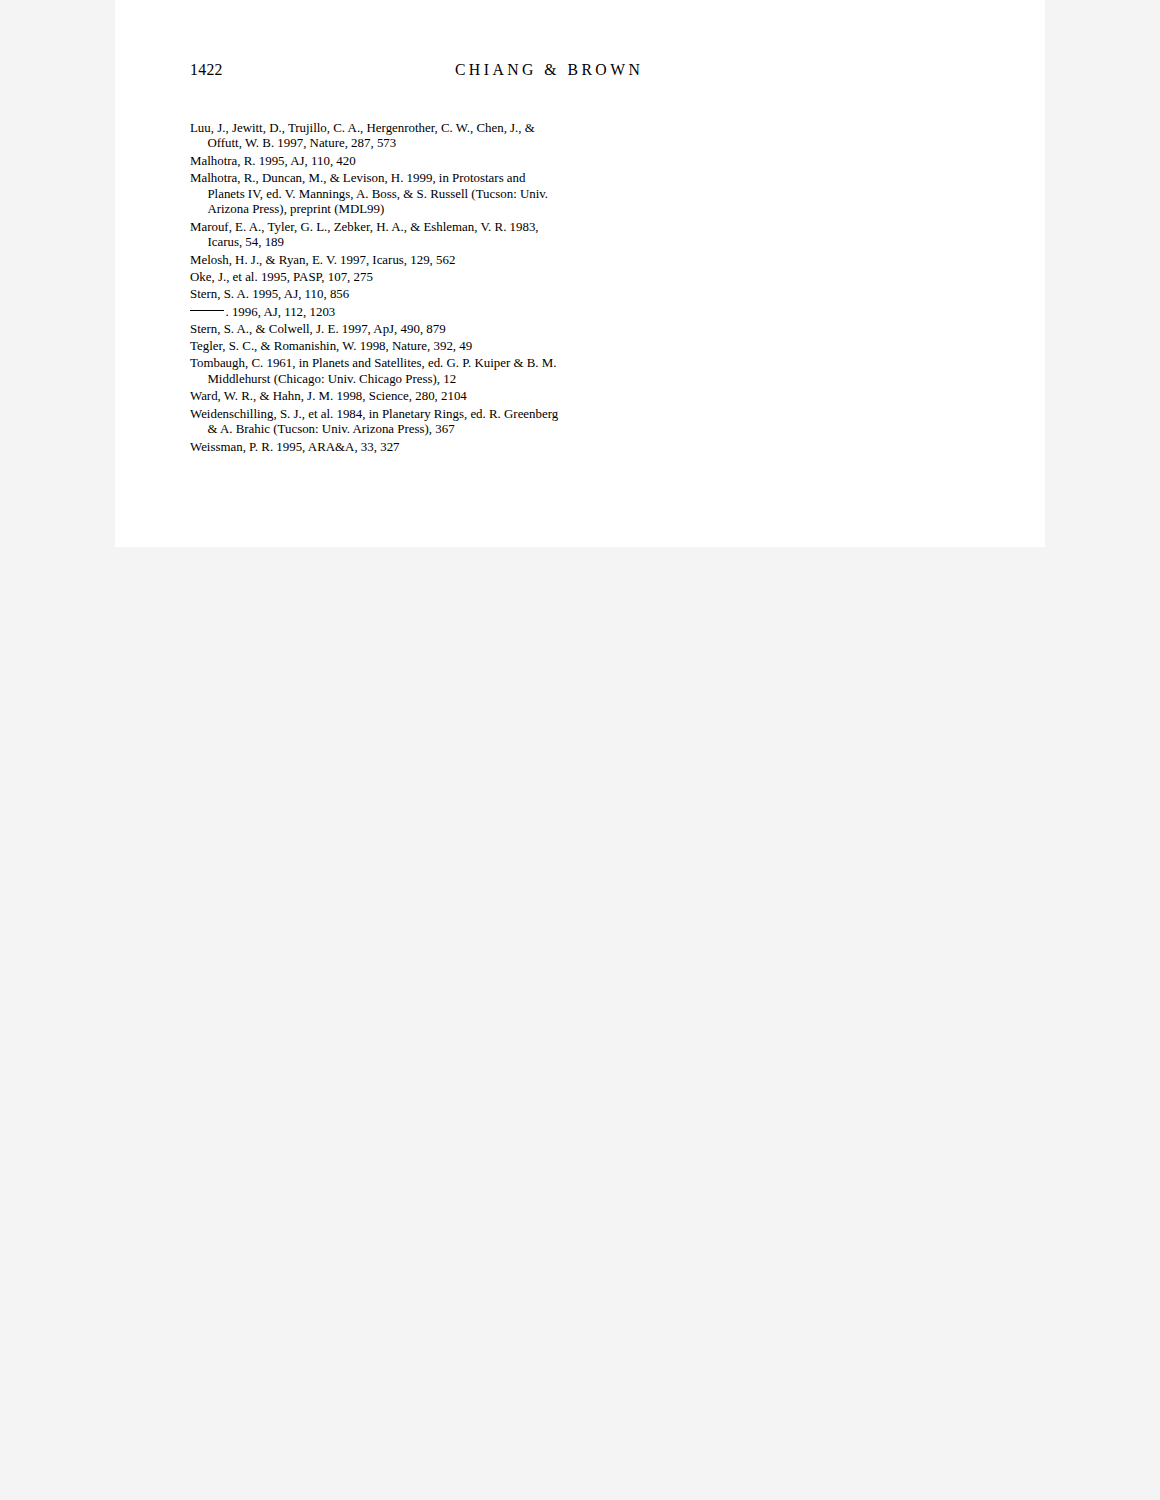1422 CHIANG & BROWN
Luu, J., Jewitt, D., Trujillo, C. A., Hergenrother, C. W., Chen, J., & Offutt, W. B. 1997, Nature, 287, 573
Malhotra, R. 1995, AJ, 110, 420
Malhotra, R., Duncan, M., & Levison, H. 1999, in Protostars and Planets IV, ed. V. Mannings, A. Boss, & S. Russell (Tucson: Univ. Arizona Press), preprint (MDL99)
Marouf, E. A., Tyler, G. L., Zebker, H. A., & Eshleman, V. R. 1983, Icarus, 54, 189
Melosh, H. J., & Ryan, E. V. 1997, Icarus, 129, 562
Oke, J., et al. 1995, PASP, 107, 275
Stern, S. A. 1995, AJ, 110, 856
. 1996, AJ, 112, 1203
Stern, S. A., & Colwell, J. E. 1997, ApJ, 490, 879
Tegler, S. C., & Romanishin, W. 1998, Nature, 392, 49
Tombaugh, C. 1961, in Planets and Satellites, ed. G. P. Kuiper & B. M. Middlehurst (Chicago: Univ. Chicago Press), 12
Ward, W. R., & Hahn, J. M. 1998, Science, 280, 2104
Weidenschilling, S. J., et al. 1984, in Planetary Rings, ed. R. Greenberg & A. Brahic (Tucson: Univ. Arizona Press), 367
Weissman, P. R. 1995, ARA&A, 33, 327